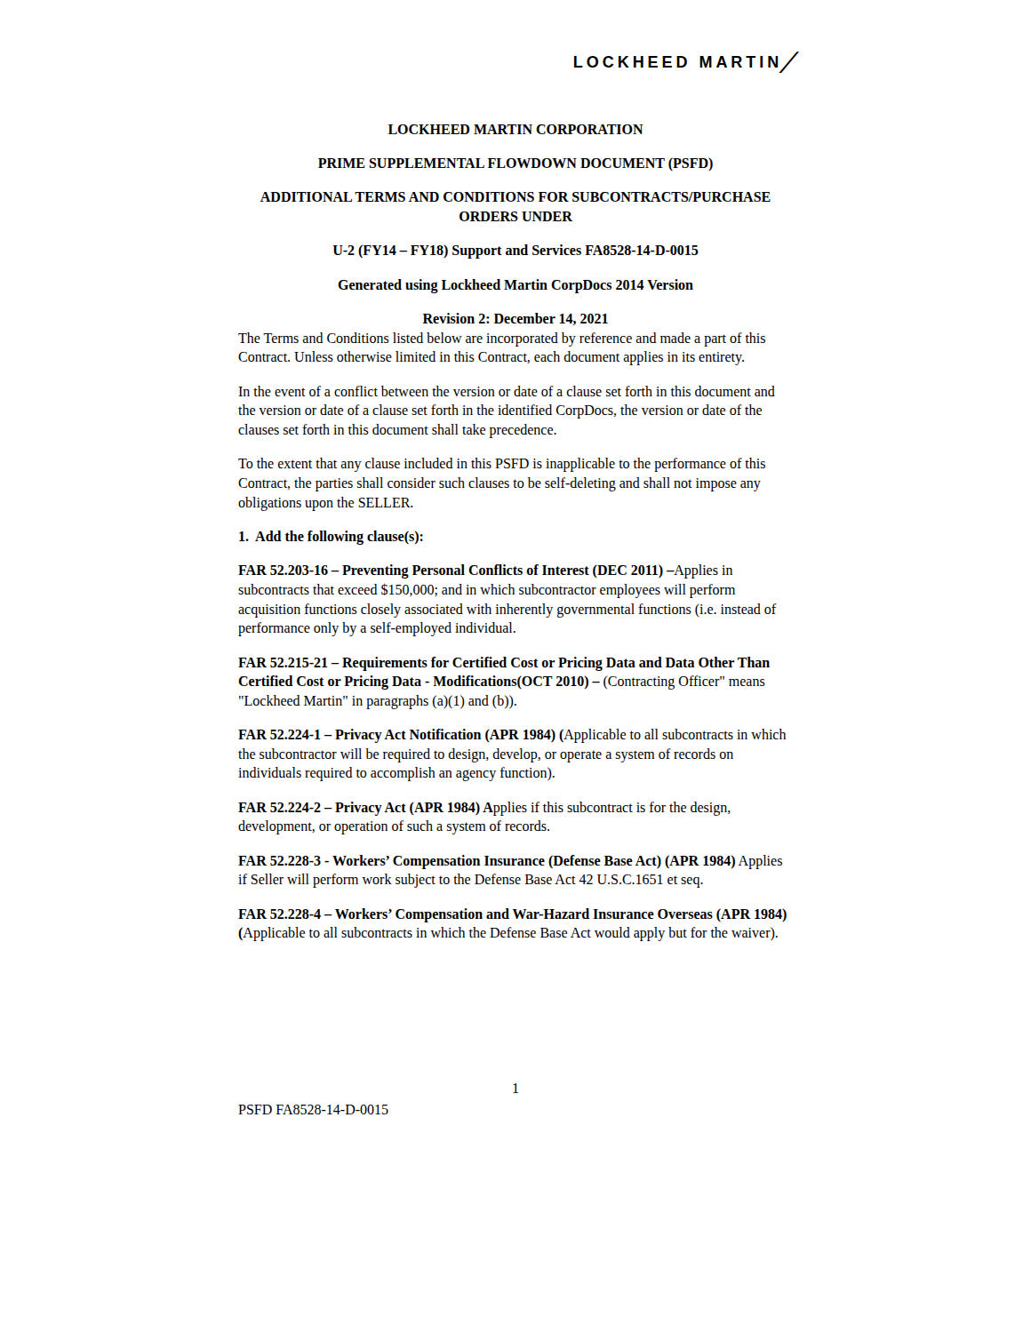LOCKHEED MARTIN⁄
LOCKHEED MARTIN CORPORATION
PRIME SUPPLEMENTAL FLOWDOWN DOCUMENT (PSFD)
ADDITIONAL TERMS AND CONDITIONS FOR SUBCONTRACTS/PURCHASE ORDERS UNDER
U-2 (FY14 – FY18) Support and Services FA8528-14-D-0015
Generated using Lockheed Martin CorpDocs 2014 Version
Revision 2: December 14, 2021
The Terms and Conditions listed below are incorporated by reference and made a part of this Contract. Unless otherwise limited in this Contract, each document applies in its entirety.
In the event of a conflict between the version or date of a clause set forth in this document and the version or date of a clause set forth in the identified CorpDocs, the version or date of the clauses set forth in this document shall take precedence.
To the extent that any clause included in this PSFD is inapplicable to the performance of this Contract, the parties shall consider such clauses to be self-deleting and shall not impose any obligations upon the SELLER.
1. Add the following clause(s):
FAR 52.203-16 – Preventing Personal Conflicts of Interest (DEC 2011) –Applies in subcontracts that exceed $150,000; and in which subcontractor employees will perform acquisition functions closely associated with inherently governmental functions (i.e. instead of performance only by a self-employed individual.
FAR 52.215-21 – Requirements for Certified Cost or Pricing Data and Data Other Than Certified Cost or Pricing Data - Modifications(OCT 2010) – (Contracting Officer" means "Lockheed Martin" in paragraphs (a)(1) and (b)).
FAR 52.224-1 – Privacy Act Notification (APR 1984) (Applicable to all subcontracts in which the subcontractor will be required to design, develop, or operate a system of records on individuals required to accomplish an agency function).
FAR 52.224-2 – Privacy Act (APR 1984) Applies if this subcontract is for the design, development, or operation of such a system of records.
FAR 52.228-3 - Workers’ Compensation Insurance (Defense Base Act) (APR 1984) Applies if Seller will perform work subject to the Defense Base Act 42 U.S.C.1651 et seq.
FAR 52.228-4 – Workers’ Compensation and War-Hazard Insurance Overseas (APR 1984) (Applicable to all subcontracts in which the Defense Base Act would apply but for the waiver).
1
PSFD FA8528-14-D-0015